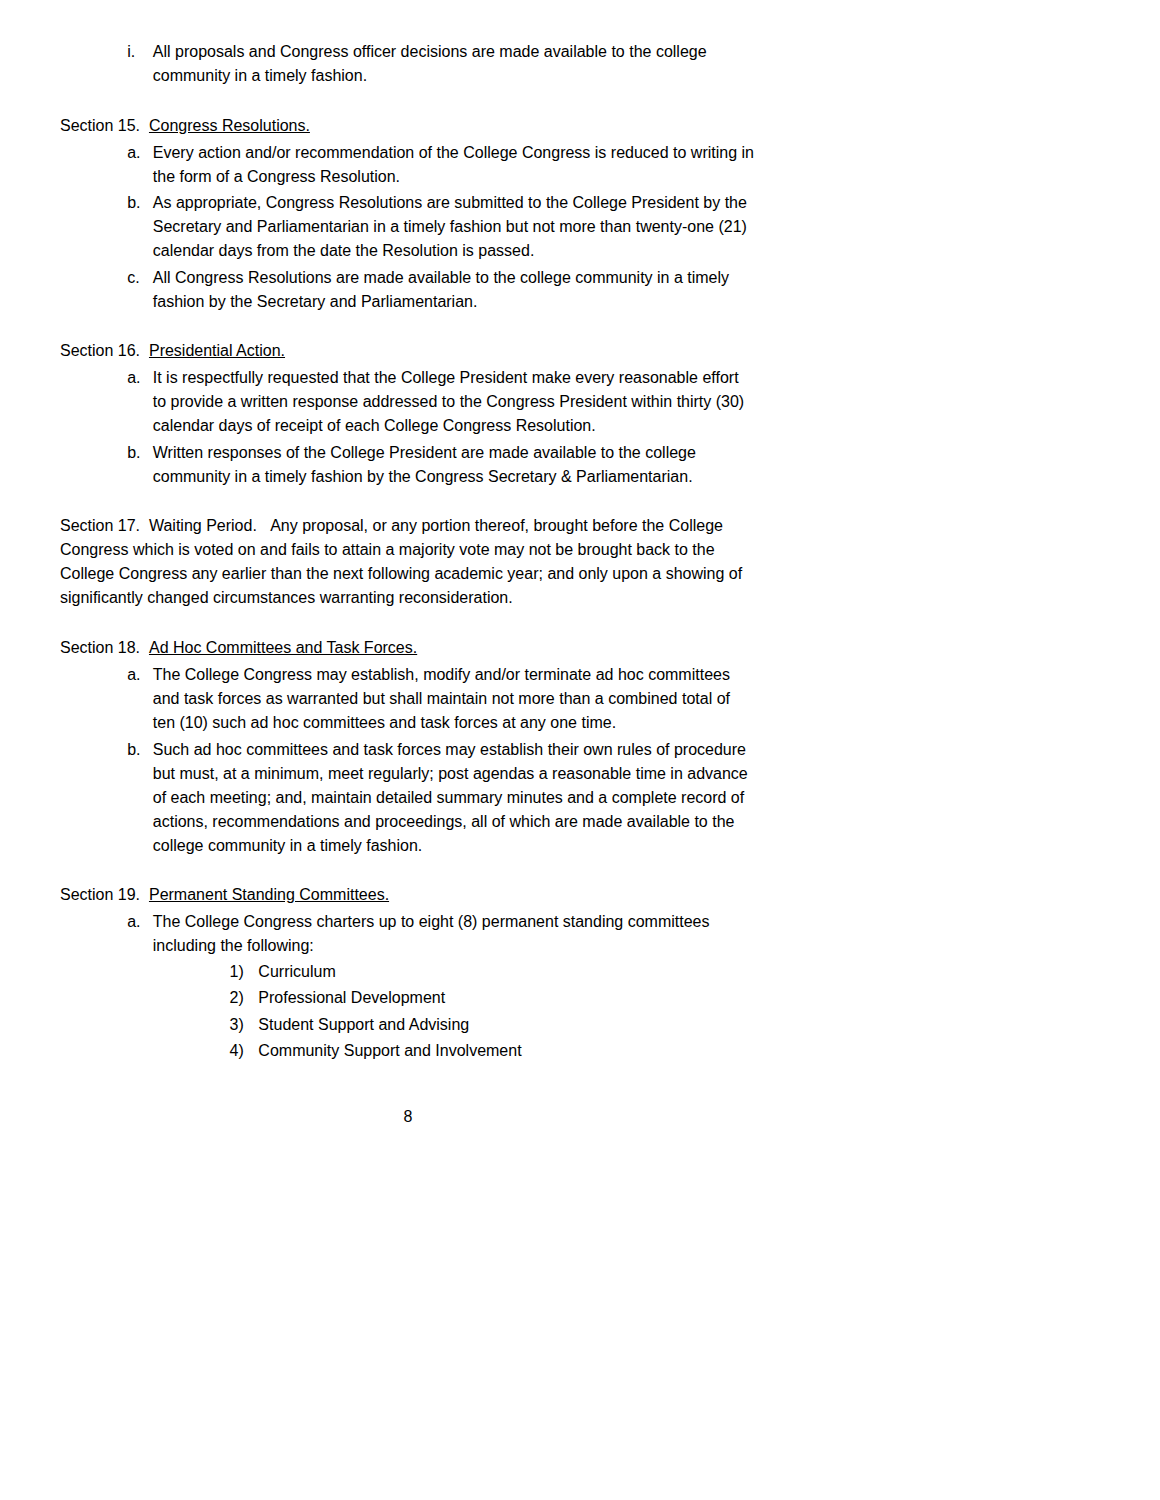i. All proposals and Congress officer decisions are made available to the college community in a timely fashion.
Section 15. Congress Resolutions.
a. Every action and/or recommendation of the College Congress is reduced to writing in the form of a Congress Resolution.
b. As appropriate, Congress Resolutions are submitted to the College President by the Secretary and Parliamentarian in a timely fashion but not more than twenty-one (21) calendar days from the date the Resolution is passed.
c. All Congress Resolutions are made available to the college community in a timely fashion by the Secretary and Parliamentarian.
Section 16. Presidential Action.
a. It is respectfully requested that the College President make every reasonable effort to provide a written response addressed to the Congress President within thirty (30) calendar days of receipt of each College Congress Resolution.
b. Written responses of the College President are made available to the college community in a timely fashion by the Congress Secretary & Parliamentarian.
Section 17. Waiting Period. Any proposal, or any portion thereof, brought before the College Congress which is voted on and fails to attain a majority vote may not be brought back to the College Congress any earlier than the next following academic year; and only upon a showing of significantly changed circumstances warranting reconsideration.
Section 18. Ad Hoc Committees and Task Forces.
a. The College Congress may establish, modify and/or terminate ad hoc committees and task forces as warranted but shall maintain not more than a combined total of ten (10) such ad hoc committees and task forces at any one time.
b. Such ad hoc committees and task forces may establish their own rules of procedure but must, at a minimum, meet regularly; post agendas a reasonable time in advance of each meeting; and, maintain detailed summary minutes and a complete record of actions, recommendations and proceedings, all of which are made available to the college community in a timely fashion.
Section 19. Permanent Standing Committees.
a. The College Congress charters up to eight (8) permanent standing committees including the following:
1) Curriculum
2) Professional Development
3) Student Support and Advising
4) Community Support and Involvement
8